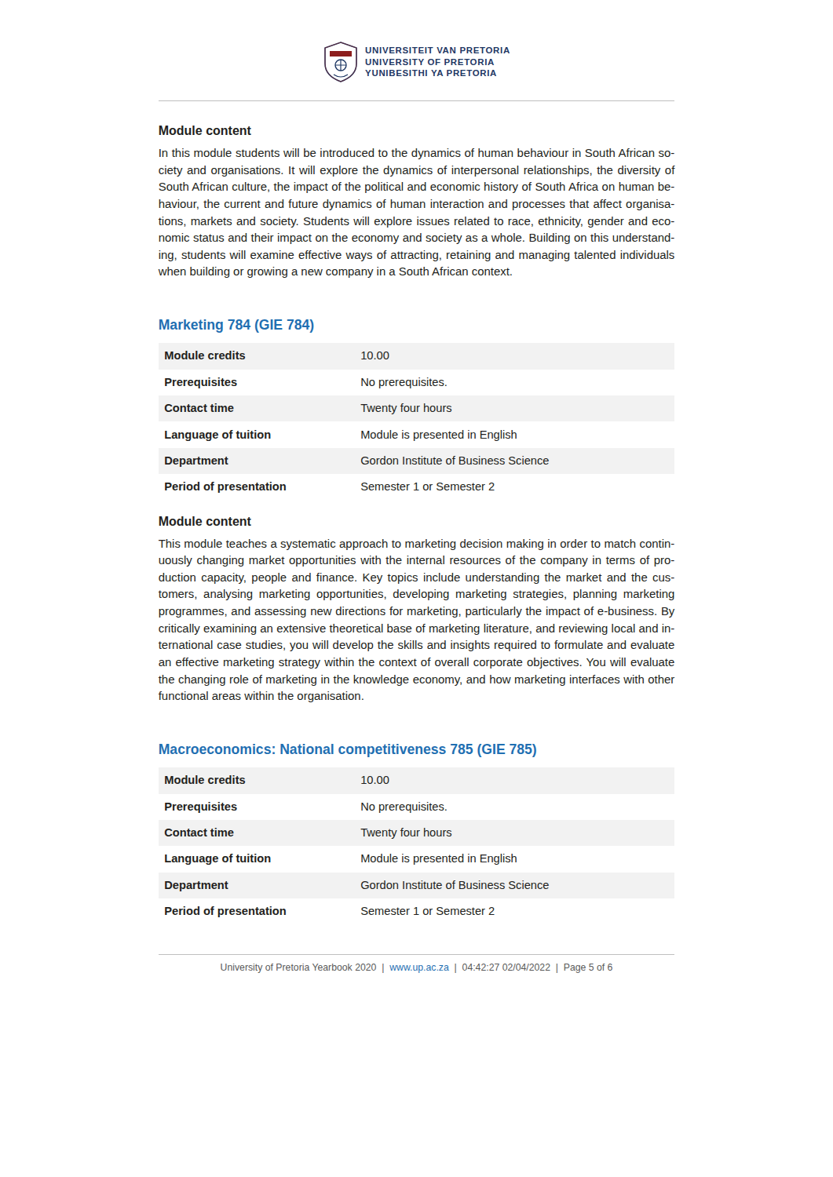Universiteit van Pretoria University of Pretoria Yunibesithi ya Pretoria
Module content
In this module students will be introduced to the dynamics of human behaviour in South African society and organisations. It will explore the dynamics of interpersonal relationships, the diversity of South African culture, the impact of the political and economic history of South Africa on human behaviour, the current and future dynamics of human interaction and processes that affect organisations, markets and society. Students will explore issues related to race, ethnicity, gender and economic status and their impact on the economy and society as a whole. Building on this understanding, students will examine effective ways of attracting, retaining and managing talented individuals when building or growing a new company in a South African context.
Marketing 784 (GIE 784)
| Module credits | 10.00 |
| Prerequisites | No prerequisites. |
| Contact time | Twenty four hours |
| Language of tuition | Module is presented in English |
| Department | Gordon Institute of Business Science |
| Period of presentation | Semester 1 or Semester 2 |
Module content
This module teaches a systematic approach to marketing decision making in order to match continuously changing market opportunities with the internal resources of the company in terms of production capacity, people and finance. Key topics include understanding the market and the customers, analysing marketing opportunities, developing marketing strategies, planning marketing programmes, and assessing new directions for marketing, particularly the impact of e-business. By critically examining an extensive theoretical base of marketing literature, and reviewing local and international case studies, you will develop the skills and insights required to formulate and evaluate an effective marketing strategy within the context of overall corporate objectives. You will evaluate the changing role of marketing in the knowledge economy, and how marketing interfaces with other functional areas within the organisation.
Macroeconomics: National competitiveness 785 (GIE 785)
| Module credits | 10.00 |
| Prerequisites | No prerequisites. |
| Contact time | Twenty four hours |
| Language of tuition | Module is presented in English |
| Department | Gordon Institute of Business Science |
| Period of presentation | Semester 1 or Semester 2 |
University of Pretoria Yearbook 2020 | www.up.ac.za | 04:42:27 02/04/2022 | Page 5 of 6